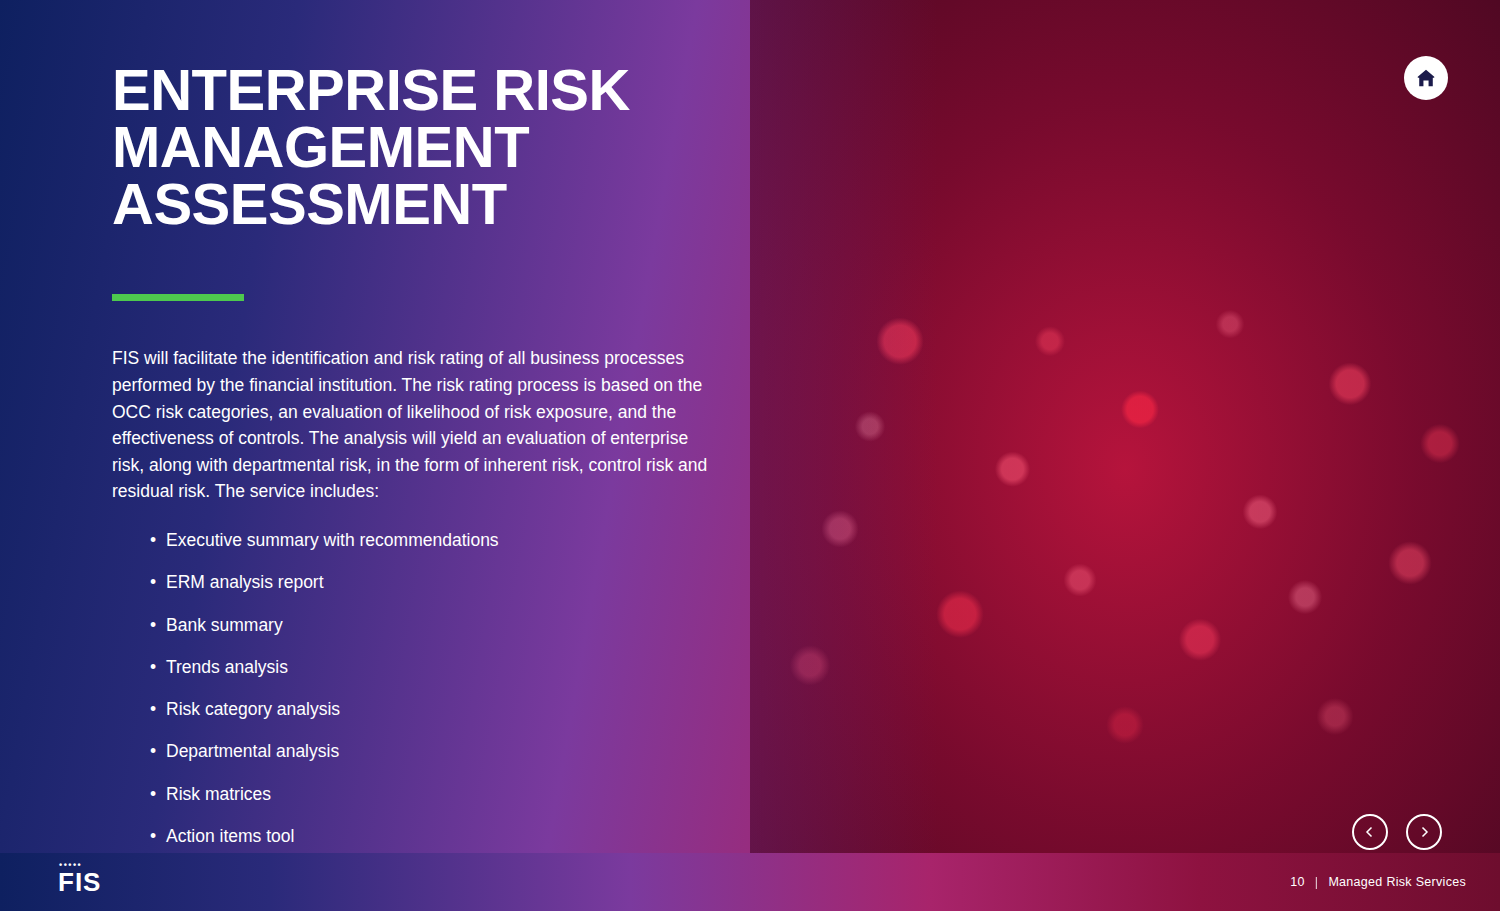Enterprise Risk
Management
Assessment
FIS will facilitate the identification and risk rating of all business processes performed by the financial institution. The risk rating process is based on the OCC risk categories, an evaluation of likelihood of risk exposure, and the effectiveness of controls. The analysis will yield an evaluation of enterprise risk, along with departmental risk, in the form of inherent risk, control risk and residual risk. The service includes:
Executive summary with recommendations
ERM analysis report
Bank summary
Trends analysis
Risk category analysis
Departmental analysis
Risk matrices
Action items tool
•••••FIS
10|Managed Risk Services